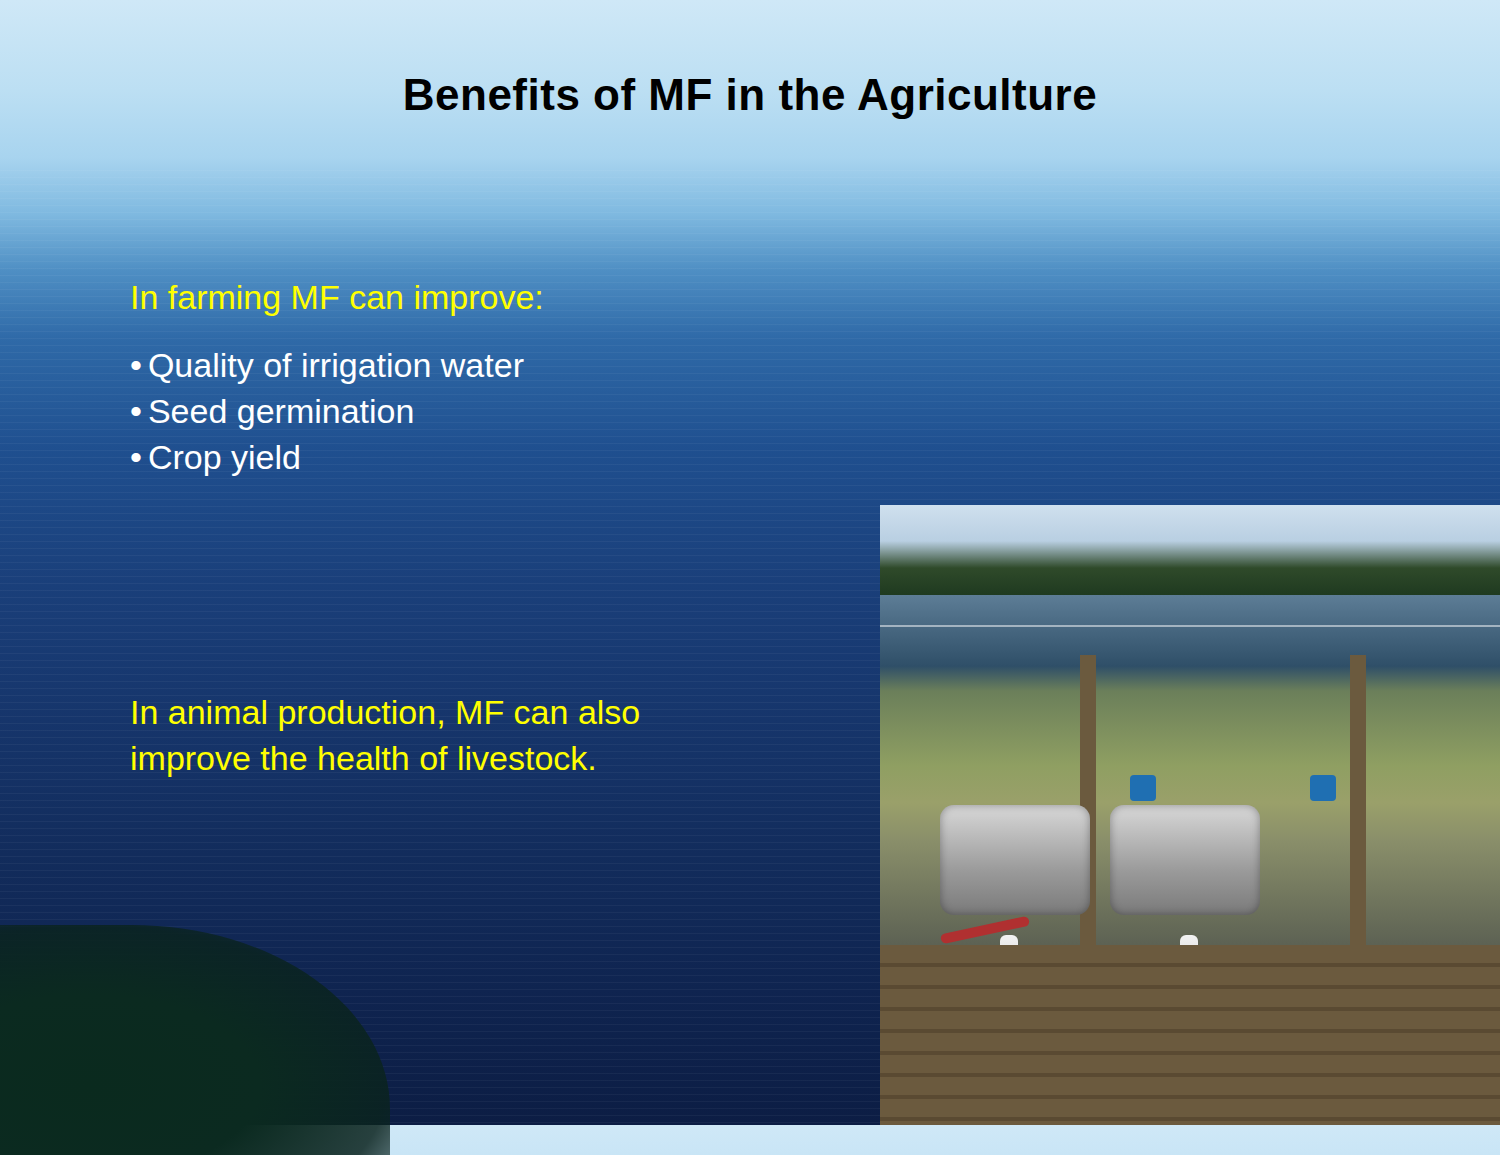Benefits of MF in the Agriculture
In farming MF can improve:
Quality of irrigation water
Seed germination
Crop yield
In animal production, MF can also improve the health of livestock.